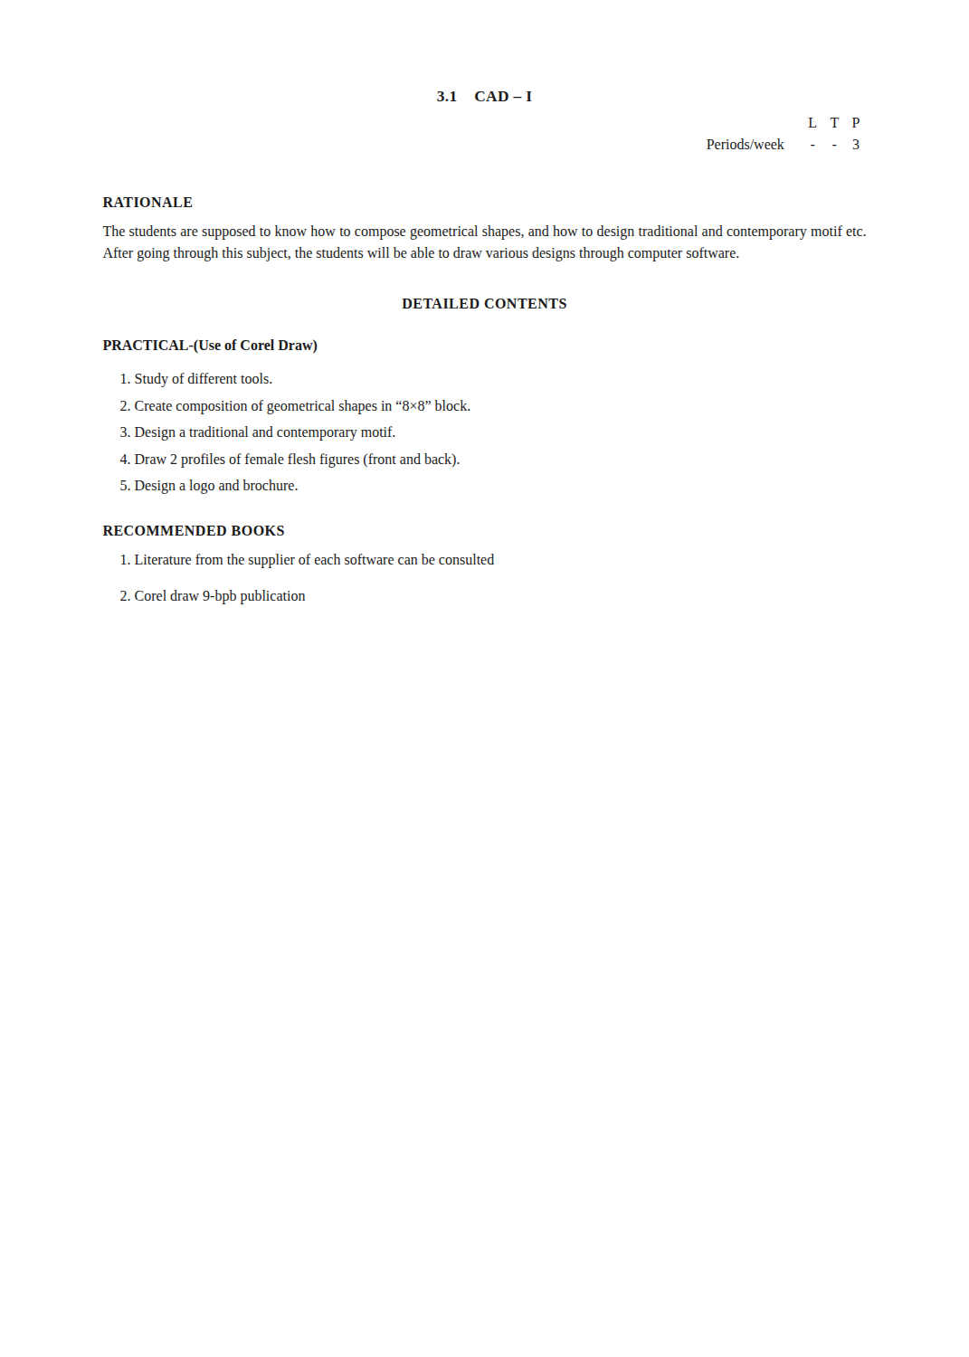3.1 CAD – I
| | L | T | P |
| Periods/week | - | - | 3 |
RATIONALE
The students are supposed to know how to compose geometrical shapes, and how to design traditional and contemporary motif etc. After going through this subject, the students will be able to draw various designs through computer software.
DETAILED CONTENTS
PRACTICAL-(Use of Corel Draw)
Study of different tools.
Create composition of geometrical shapes in “8×8” block.
Design a traditional and contemporary motif.
Draw 2 profiles of female flesh figures (front and back).
Design a logo and brochure.
RECOMMENDED BOOKS
Literature from the supplier of each software can be consulted
Corel draw 9-bpb publication